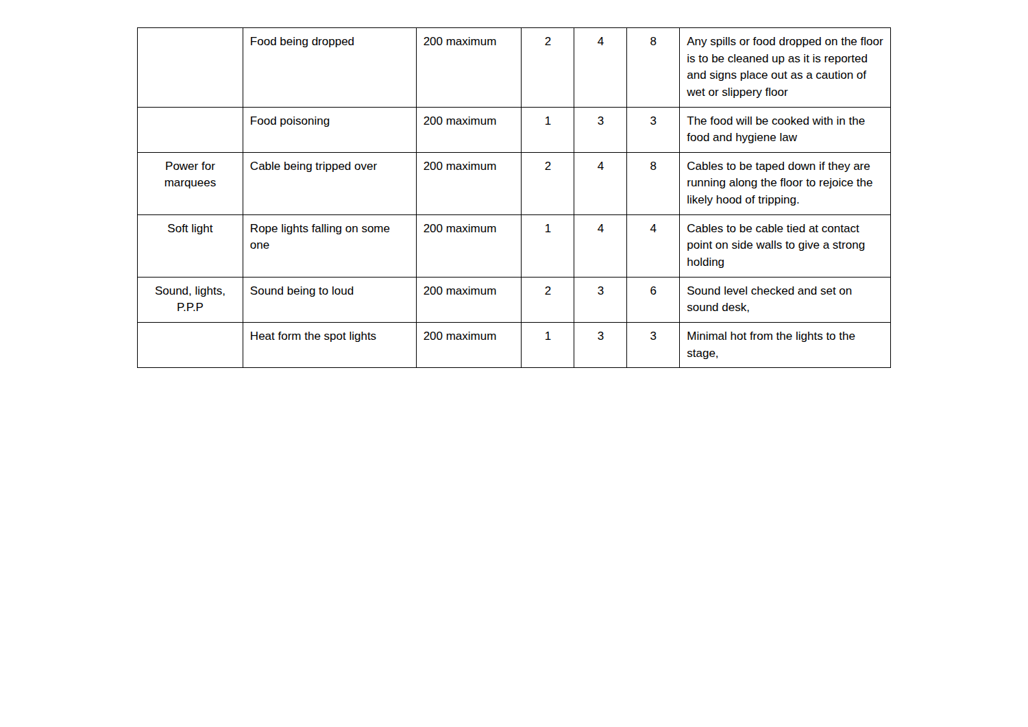| | Food being dropped | 200 maximum | 2 | 4 | 8 | Any spills or food dropped on the floor is to be cleaned up as it is reported and signs place out as a caution of wet or slippery floor |
| | Food poisoning | 200 maximum | 1 | 3 | 3 | The food will be cooked with in the food and hygiene law |
| Power for marquees | Cable being tripped over | 200 maximum | 2 | 4 | 8 | Cables to be taped down if they are running along the floor to rejoice the likely hood of tripping. |
| Soft light | Rope lights falling on some one | 200 maximum | 1 | 4 | 4 | Cables to be cable tied at contact point on side walls to give a strong holding |
| Sound, lights, P.P.P | Sound being to loud | 200 maximum | 2 | 3 | 6 | Sound level checked and set on sound desk, |
| | Heat form the spot lights | 200 maximum | 1 | 3 | 3 | Minimal hot from the lights to the stage, |